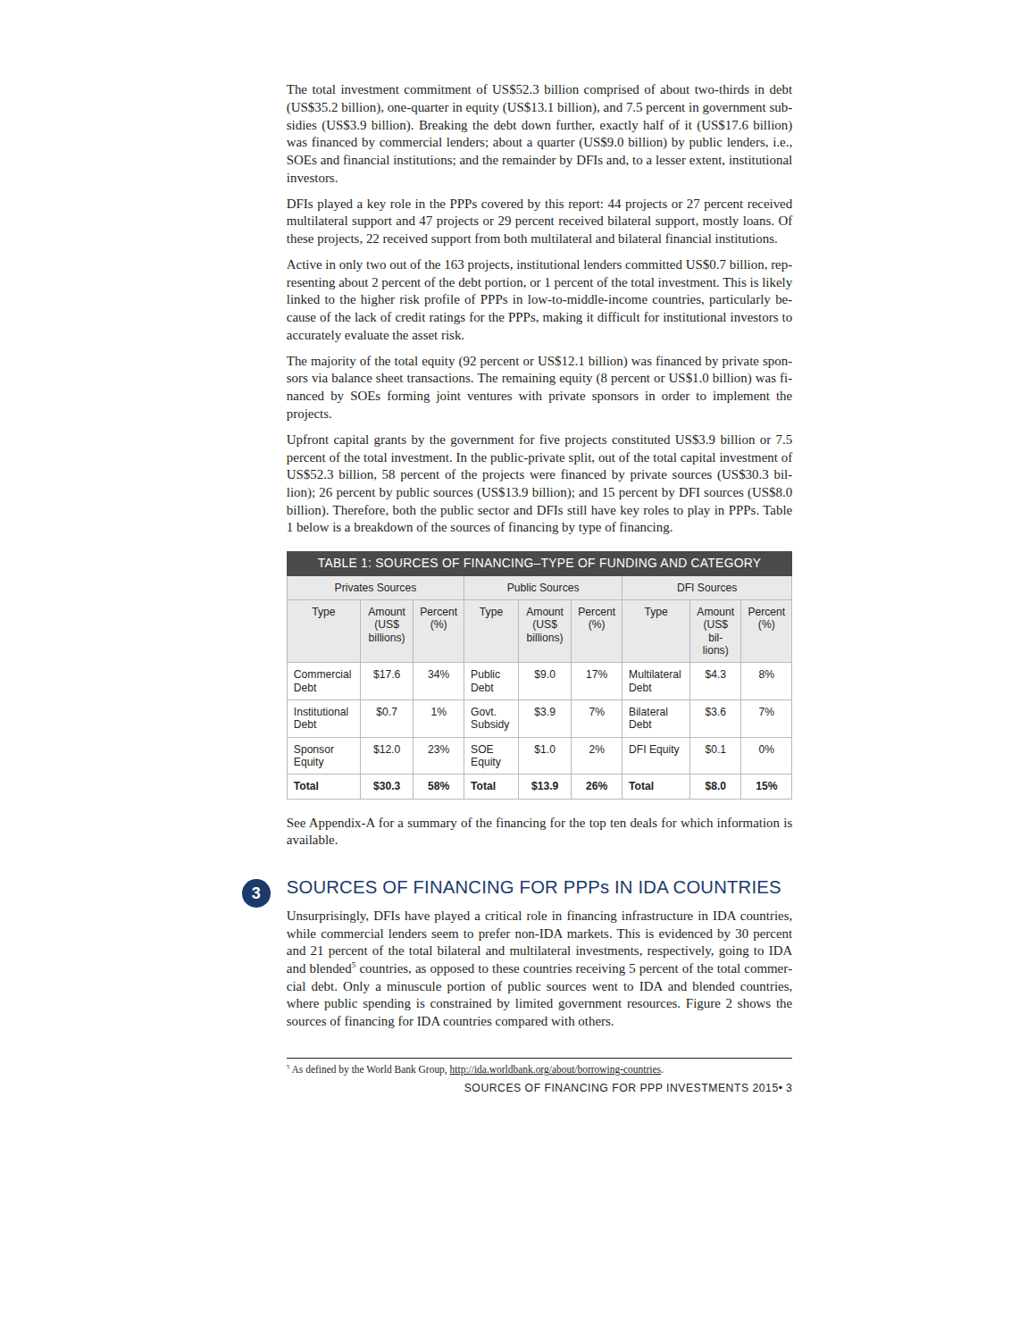The total investment commitment of US$52.3 billion comprised of about two-thirds in debt (US$35.2 billion), one-quarter in equity (US$13.1 billion), and 7.5 percent in government subsidies (US$3.9 billion). Breaking the debt down further, exactly half of it (US$17.6 billion) was financed by commercial lenders; about a quarter (US$9.0 billion) by public lenders, i.e., SOEs and financial institutions; and the remainder by DFIs and, to a lesser extent, institutional investors.
DFIs played a key role in the PPPs covered by this report: 44 projects or 27 percent received multilateral support and 47 projects or 29 percent received bilateral support, mostly loans. Of these projects, 22 received support from both multilateral and bilateral financial institutions.
Active in only two out of the 163 projects, institutional lenders committed US$0.7 billion, representing about 2 percent of the debt portion, or 1 percent of the total investment. This is likely linked to the higher risk profile of PPPs in low-to-middle-income countries, particularly because of the lack of credit ratings for the PPPs, making it difficult for institutional investors to accurately evaluate the asset risk.
The majority of the total equity (92 percent or US$12.1 billion) was financed by private sponsors via balance sheet transactions. The remaining equity (8 percent or US$1.0 billion) was financed by SOEs forming joint ventures with private sponsors in order to implement the projects.
Upfront capital grants by the government for five projects constituted US$3.9 billion or 7.5 percent of the total investment. In the public-private split, out of the total capital investment of US$52.3 billion, 58 percent of the projects were financed by private sources (US$30.3 billion); 26 percent by public sources (US$13.9 billion); and 15 percent by DFI sources (US$8.0 billion). Therefore, both the public sector and DFIs still have key roles to play in PPPs. Table 1 below is a breakdown of the sources of financing by type of financing.
TABLE 1: SOURCES OF FINANCING–TYPE OF FUNDING AND CATEGORY
| Privates Sources | Public Sources | DFI Sources |
| --- | --- | --- |
| Type | Amount (US$ billions) | Percent (%) | Type | Amount (US$ billions) | Percent (%) | Type | Amount (US$ bil- lions) | Percent (%) |
| Commercial Debt | $17.6 | 34% | Public Debt | $9.0 | 17% | Multilateral Debt | $4.3 | 8% |
| Institutional Debt | $0.7 | 1% | Govt. Subsidy | $3.9 | 7% | Bilateral Debt | $3.6 | 7% |
| Sponsor Equity | $12.0 | 23% | SOE Equity | $1.0 | 2% | DFI Equity | $0.1 | 0% |
| Total | $30.3 | 58% | Total | $13.9 | 26% | Total | $8.0 | 15% |
See Appendix-A for a summary of the financing for the top ten deals for which information is available.
3
SOURCES OF FINANCING FOR PPPs IN IDA COUNTRIES
Unsurprisingly, DFIs have played a critical role in financing infrastructure in IDA countries, while commercial lenders seem to prefer non-IDA markets. This is evidenced by 30 percent and 21 percent of the total bilateral and multilateral investments, respectively, going to IDA and blended5 countries, as opposed to these countries receiving 5 percent of the total commercial debt. Only a minuscule portion of public sources went to IDA and blended countries, where public spending is constrained by limited government resources. Figure 2 shows the sources of financing for IDA countries compared with others.
5 As defined by the World Bank Group, http://ida.worldbank.org/about/borrowing-countries.
SOURCES OF FINANCING FOR PPP INVESTMENTS 2015• 3